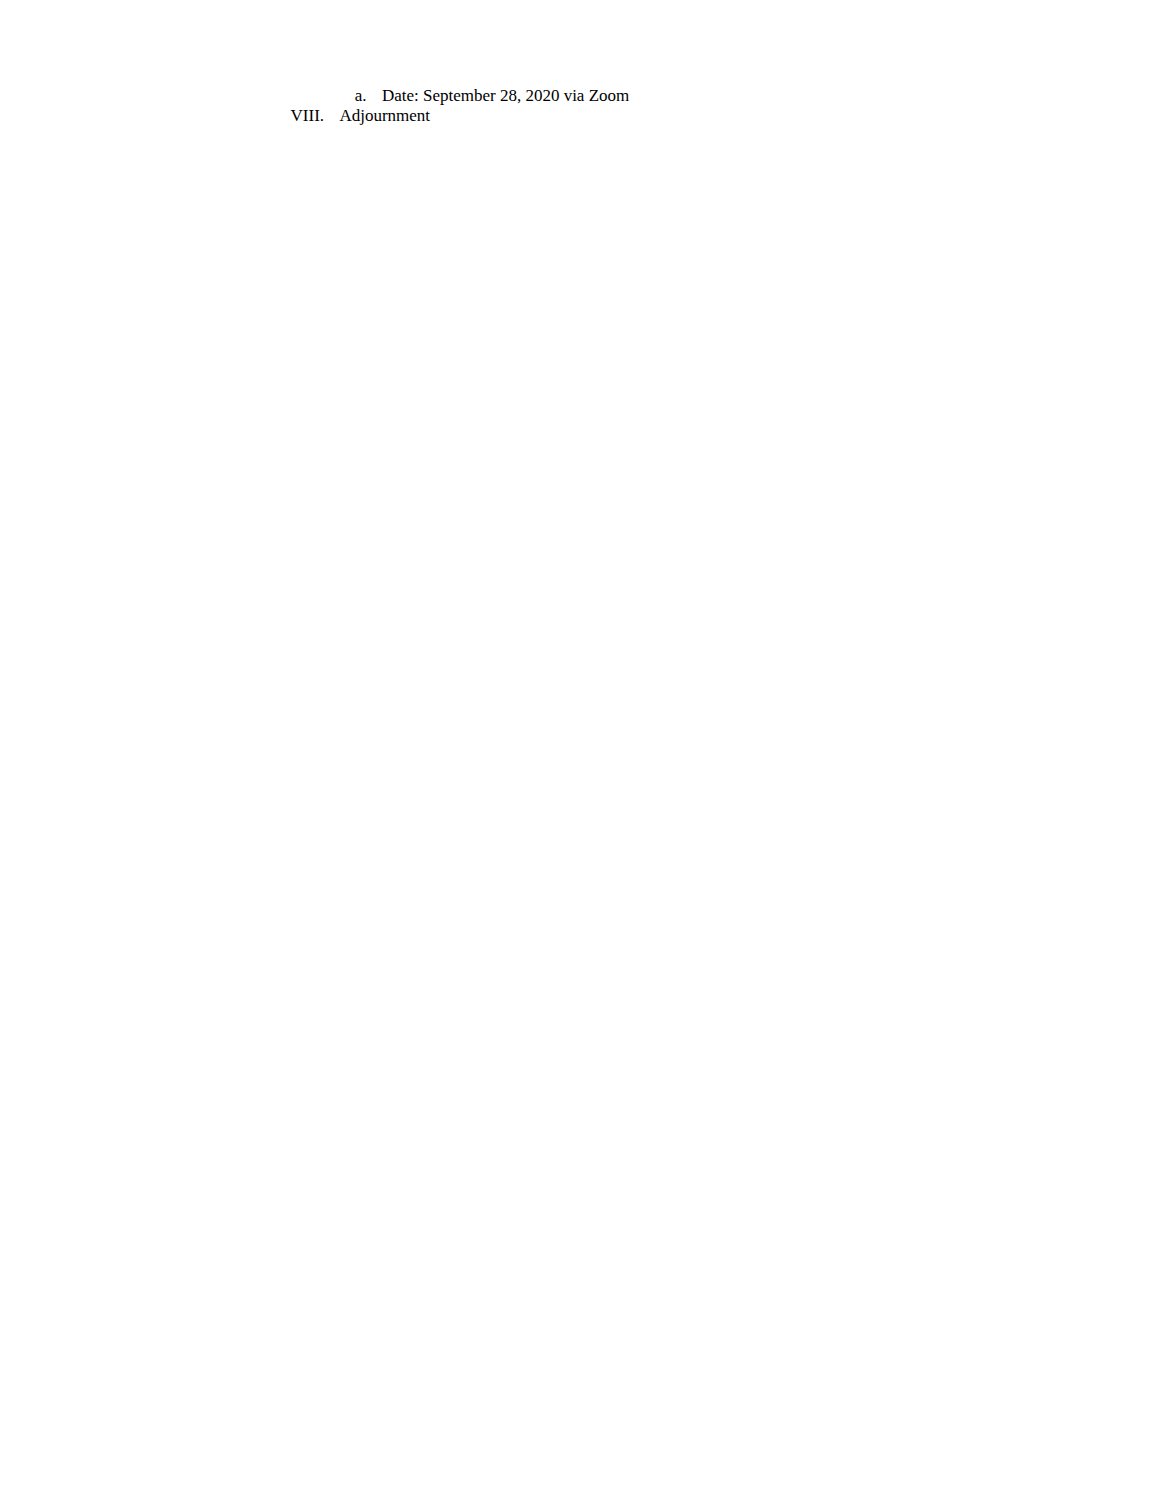a. Date: September 28, 2020 via Zoom
VIII. Adjournment